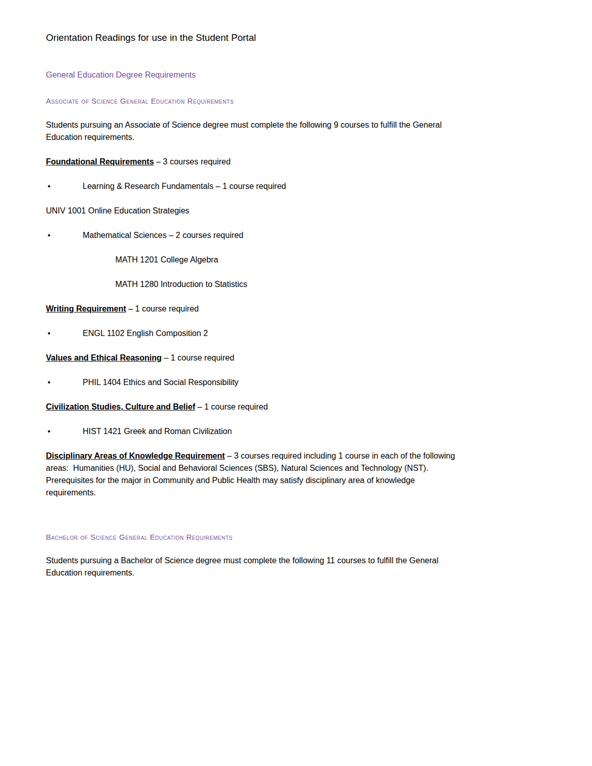Orientation Readings for use in the Student Portal
General Education Degree Requirements
Associate of Science General Education Requirements
Students pursuing an Associate of Science degree must complete the following 9 courses to fulfill the General Education requirements.
Foundational Requirements – 3 courses required
Learning & Research Fundamentals – 1 course required
UNIV 1001 Online Education Strategies
Mathematical Sciences – 2 courses required
MATH 1201 College Algebra
MATH 1280 Introduction to Statistics
Writing Requirement – 1 course required
ENGL 1102 English Composition 2
Values and Ethical Reasoning – 1 course required
PHIL 1404 Ethics and Social Responsibility
Civilization Studies, Culture and Belief – 1 course required
HIST 1421 Greek and Roman Civilization
Disciplinary Areas of Knowledge Requirement – 3 courses required including 1 course in each of the following areas: Humanities (HU), Social and Behavioral Sciences (SBS), Natural Sciences and Technology (NST). Prerequisites for the major in Community and Public Health may satisfy disciplinary area of knowledge requirements.
Bachelor of Science General Education Requirements
Students pursuing a Bachelor of Science degree must complete the following 11 courses to fulfill the General Education requirements.